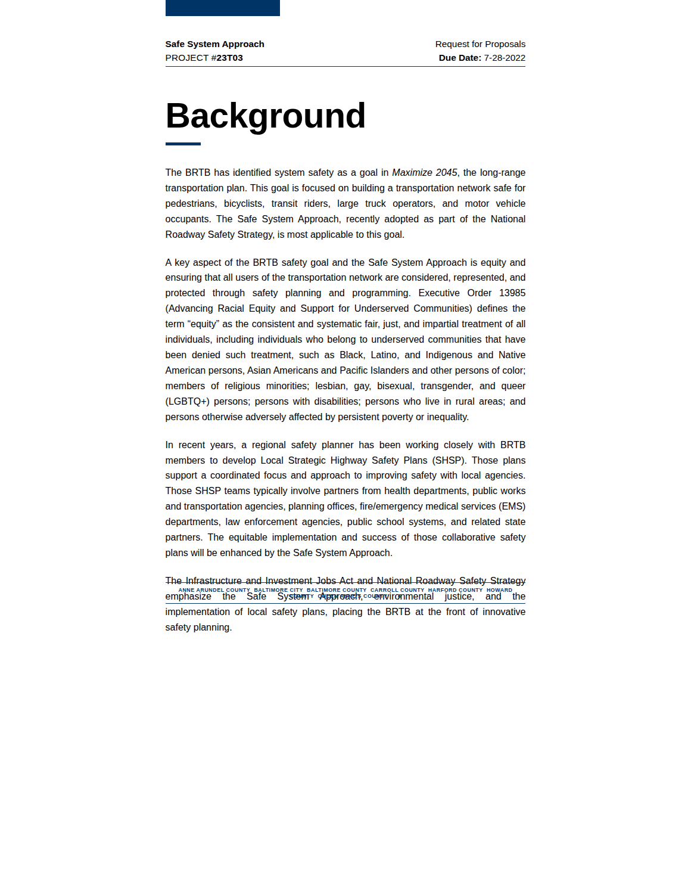Safe System Approach Request for Proposals
PROJECT #23T03 Due Date: 7-28-2022
Background
The BRTB has identified system safety as a goal in Maximize 2045, the long-range transportation plan. This goal is focused on building a transportation network safe for pedestrians, bicyclists, transit riders, large truck operators, and motor vehicle occupants. The Safe System Approach, recently adopted as part of the National Roadway Safety Strategy, is most applicable to this goal.
A key aspect of the BRTB safety goal and the Safe System Approach is equity and ensuring that all users of the transportation network are considered, represented, and protected through safety planning and programming. Executive Order 13985 (Advancing Racial Equity and Support for Underserved Communities) defines the term “equity” as the consistent and systematic fair, just, and impartial treatment of all individuals, including individuals who belong to underserved communities that have been denied such treatment, such as Black, Latino, and Indigenous and Native American persons, Asian Americans and Pacific Islanders and other persons of color; members of religious minorities; lesbian, gay, bisexual, transgender, and queer (LGBTQ+) persons; persons with disabilities; persons who live in rural areas; and persons otherwise adversely affected by persistent poverty or inequality.
In recent years, a regional safety planner has been working closely with BRTB members to develop Local Strategic Highway Safety Plans (SHSP). Those plans support a coordinated focus and approach to improving safety with local agencies. Those SHSP teams typically involve partners from health departments, public works and transportation agencies, planning offices, fire/emergency medical services (EMS) departments, law enforcement agencies, public school systems, and related state partners. The equitable implementation and success of those collaborative safety plans will be enhanced by the Safe System Approach.
The Infrastructure and Investment Jobs Act and National Roadway Safety Strategy emphasize the Safe System Approach, environmental justice, and the implementation of local safety plans, placing the BRTB at the front of innovative safety planning.
ANNE ARUNDEL COUNTY BALTIMORE CITY BALTIMORE COUNTY CARROLL COUNTY HARFORD COUNTY HOWARD COUNTY QUEEN ANNE'S COUNTY4